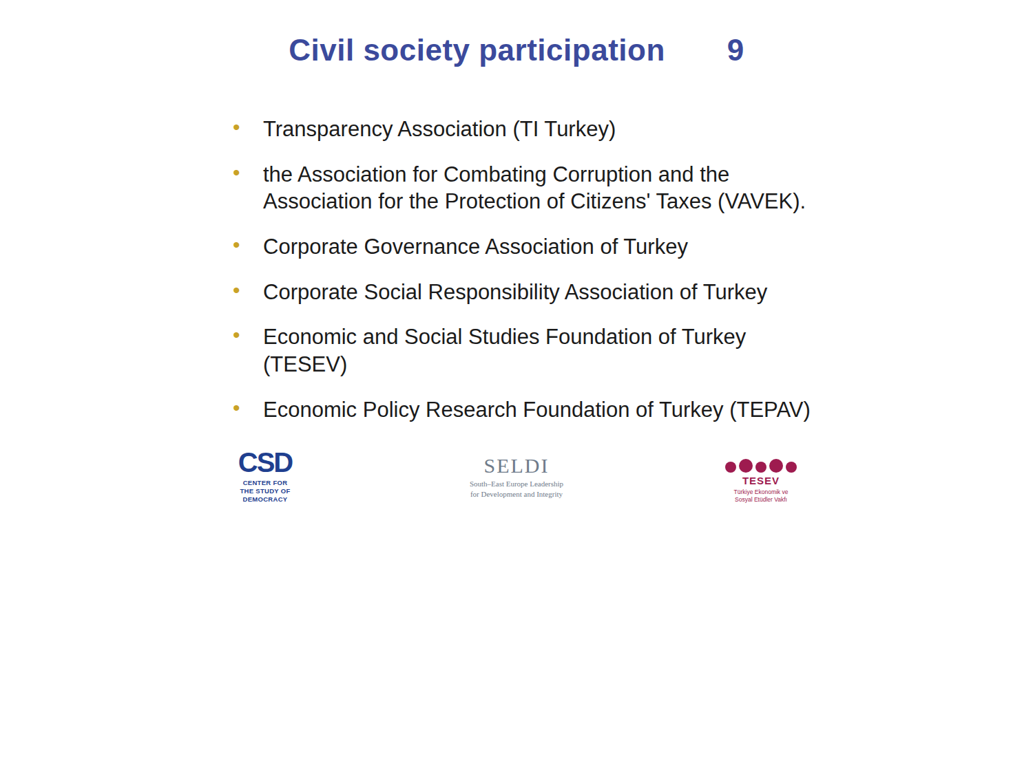Civil society participation9
Transparency Association (TI Turkey)
the Association for Combating Corruption and the Association for the Protection of Citizens' Taxes (VAVEK).
Corporate Governance Association of Turkey
Corporate Social Responsibility Association of Turkey
Economic and Social Studies Foundation of Turkey (TESEV)
Economic Policy Research Foundation of Turkey (TEPAV)
CSD
CENTER FOR
THE STUDY OF
DEMOCRACY
SELDI
South–East Europe Leadership
for Development and Integrity
TESEV
Türkiye Ekonomik ve
Sosyal Etüdler Vakfı